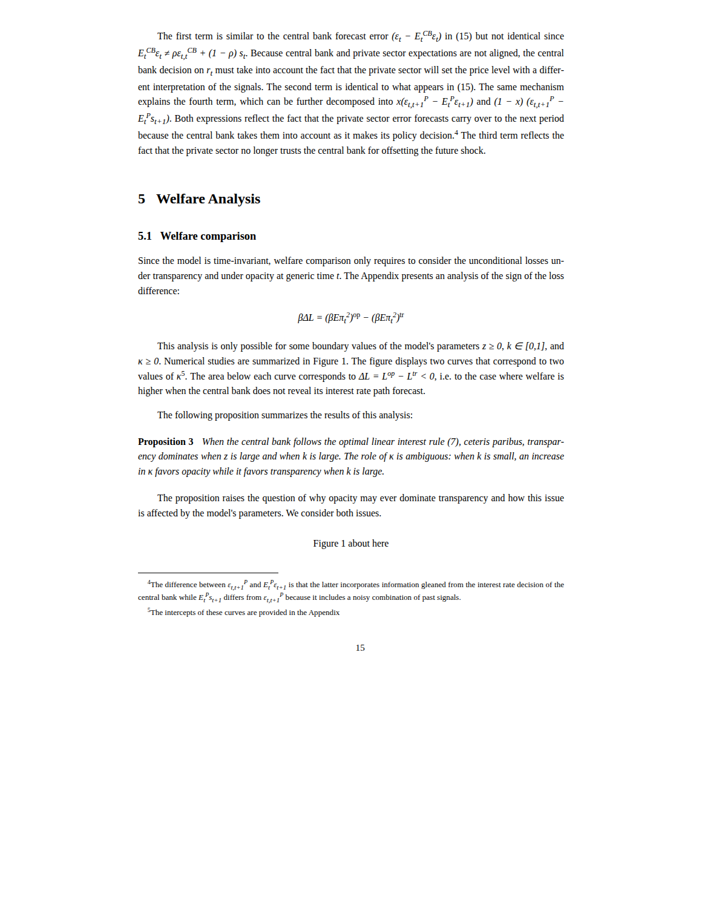The first term is similar to the central bank forecast error (εt − EtCBεt) in (15) but not identical since EtCBεt ≠ ρεt,tCB + (1 − ρ) st. Because central bank and private sector expectations are not aligned, the central bank decision on rt must take into account the fact that the private sector will set the price level with a different interpretation of the signals. The second term is identical to what appears in (15). The same mechanism explains the fourth term, which can be further decomposed into x(εt,t+1P − EtPεt+1) and (1 − x) (εt,t+1P − EtPst+1). Both expressions reflect the fact that the private sector error forecasts carry over to the next period because the central bank takes them into account as it makes its policy decision.4 The third term reflects the fact that the private sector no longer trusts the central bank for offsetting the future shock.
5 Welfare Analysis
5.1 Welfare comparison
Since the model is time-invariant, welfare comparison only requires to consider the unconditional losses under transparency and under opacity at generic time t. The Appendix presents an analysis of the sign of the loss difference:
βΔL = (βEπt2)op − (βEπt2)tr
This analysis is only possible for some boundary values of the model's parameters z ≥ 0, k ∈ [0,1], and κ ≥ 0. Numerical studies are summarized in Figure 1. The figure displays two curves that correspond to two values of κ5. The area below each curve corresponds to ΔL = Lop − Ltr < 0, i.e. to the case where welfare is higher when the central bank does not reveal its interest rate path forecast.
The following proposition summarizes the results of this analysis:
Proposition 3 When the central bank follows the optimal linear interest rule (7), ceteris paribus, transparency dominates when z is large and when k is large. The role of κ is ambiguous: when k is small, an increase in κ favors opacity while it favors transparency when k is large.
The proposition raises the question of why opacity may ever dominate transparency and how this issue is affected by the model's parameters. We consider both issues.
Figure 1 about here
4The difference between εt,t+1P and EtPεt+1 is that the latter incorporates information gleaned from the interest rate decision of the central bank while EtPst+1 differs from εt,t+1P because it includes a noisy combination of past signals.
5The intercepts of these curves are provided in the Appendix
15